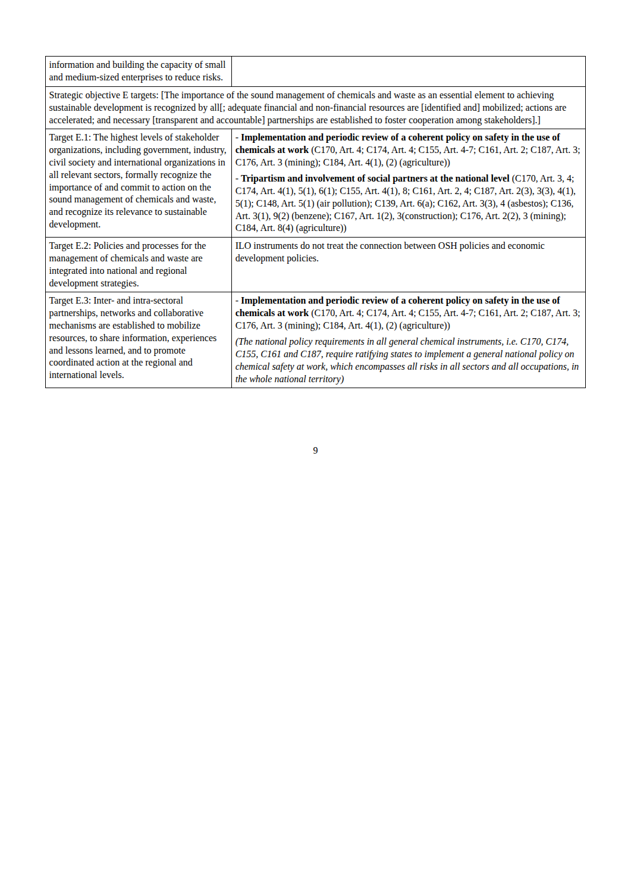| information and building the capacity of small and medium-sized enterprises to reduce risks. | |
| Strategic objective E targets: [The importance of the sound management of chemicals and waste as an essential element to achieving sustainable development is recognized by all[; adequate financial and non-financial resources are [identified and] mobilized; actions are accelerated; and necessary [transparent and accountable] partnerships are established to foster cooperation among stakeholders].] |
| Target E.1: The highest levels of stakeholder organizations, including government, industry, civil society and international organizations in all relevant sectors, formally recognize the importance of and commit to action on the sound management of chemicals and waste, and recognize its relevance to sustainable development. | - Implementation and periodic review of a coherent policy on safety in the use of chemicals at work (C170, Art. 4; C174, Art. 4; C155, Art. 4-7; C161, Art. 2; C187, Art. 3; C176, Art. 3 (mining); C184, Art. 4(1), (2) (agriculture)) - Tripartism and involvement of social partners at the national level (C170, Art. 3, 4; C174, Art. 4(1), 5(1), 6(1); C155, Art. 4(1), 8; C161, Art. 2, 4; C187, Art. 2(3), 3(3), 4(1), 5(1); C148, Art. 5(1) (air pollution); C139, Art. 6(a); C162, Art. 3(3), 4 (asbestos); C136, Art. 3(1), 9(2) (benzene); C167, Art. 1(2), 3(construction); C176, Art. 2(2), 3 (mining); C184, Art. 8(4) (agriculture)) |
| Target E.2: Policies and processes for the management of chemicals and waste are integrated into national and regional development strategies. | ILO instruments do not treat the connection between OSH policies and economic development policies. |
| Target E.3: Inter- and intra-sectoral partnerships, networks and collaborative mechanisms are established to mobilize resources, to share information, experiences and lessons learned, and to promote coordinated action at the regional and international levels. | - Implementation and periodic review of a coherent policy on safety in the use of chemicals at work (C170, Art. 4; C174, Art. 4; C155, Art. 4-7; C161, Art. 2; C187, Art. 3; C176, Art. 3 (mining); C184, Art. 4(1), (2) (agriculture)) (The national policy requirements in all general chemical instruments, i.e. C170, C174, C155, C161 and C187, require ratifying states to implement a general national policy on chemical safety at work, which encompasses all risks in all sectors and all occupations, in the whole national territory) |
9